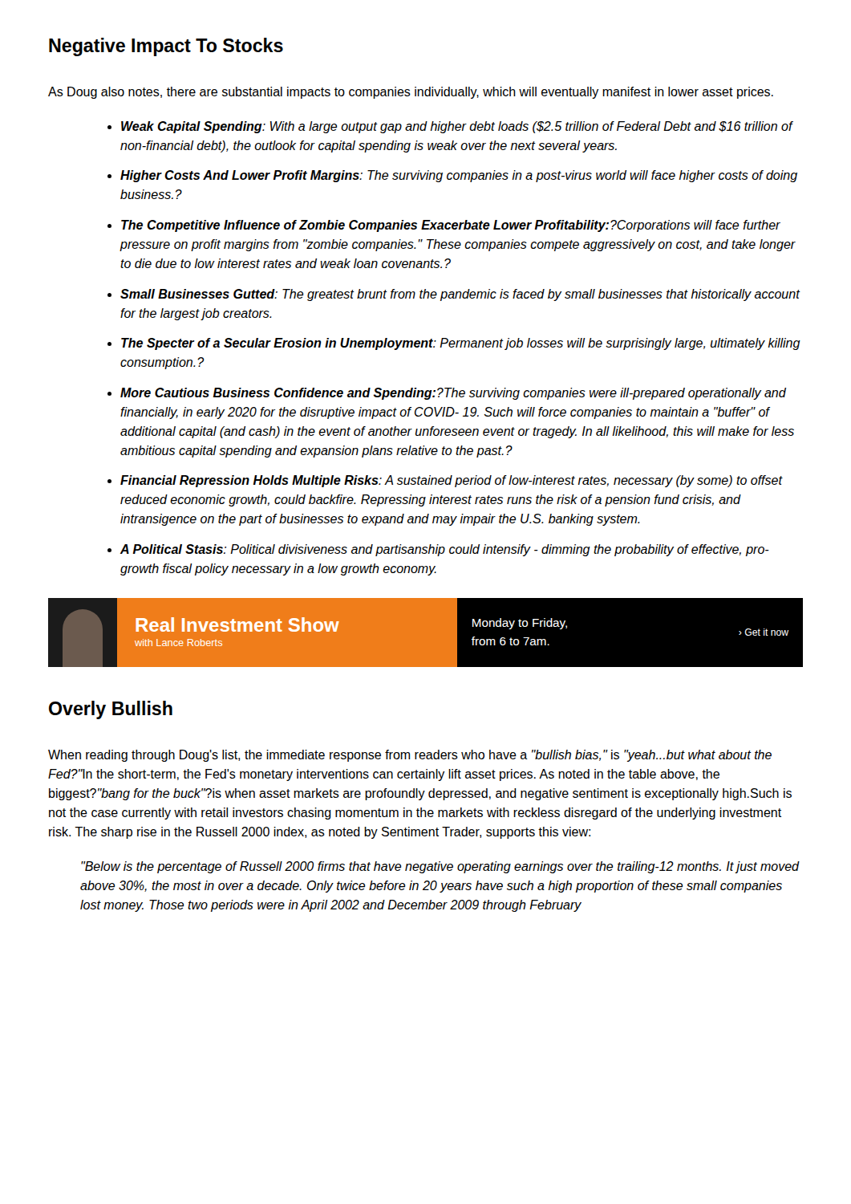Negative Impact To Stocks
As Doug also notes, there are substantial impacts to companies individually, which will eventually manifest in lower asset prices.
Weak Capital Spending: With a large output gap and higher debt loads ($2.5 trillion of Federal Debt and $16 trillion of non-financial debt), the outlook for capital spending is weak over the next several years.
Higher Costs And Lower Profit Margins: The surviving companies in a post-virus world will face higher costs of doing business.?
The Competitive Influence of Zombie Companies Exacerbate Lower Profitability:?Corporations will face further pressure on profit margins from "zombie companies." These companies compete aggressively on cost, and take longer to die due to low interest rates and weak loan covenants.?
Small Businesses Gutted: The greatest brunt from the pandemic is faced by small businesses that historically account for the largest job creators.
The Specter of a Secular Erosion in Unemployment: Permanent job losses will be surprisingly large, ultimately killing consumption.?
More Cautious Business Confidence and Spending:?The surviving companies were ill-prepared operationally and financially, in early 2020 for the disruptive impact of COVID- 19. Such will force companies to maintain a "buffer" of additional capital (and cash) in the event of another unforeseen event or tragedy. In all likelihood, this will make for less ambitious capital spending and expansion plans relative to the past.?
Financial Repression Holds Multiple Risks: A sustained period of low-interest rates, necessary (by some) to offset reduced economic growth, could backfire. Repressing interest rates runs the risk of a pension fund crisis, and intransigence on the part of businesses to expand and may impair the U.S. banking system.
A Political Stasis: Political divisiveness and partisanship could intensify - dimming the probability of effective, pro-growth fiscal policy necessary in a low growth economy.
Real Investment Show
with Lance Roberts
Monday to Friday,
from 6 to 7am. › Get it now
Overly Bullish
When reading through Doug's list, the immediate response from readers who have a "bullish bias," is "yeah...but what about the Fed?"In the short-term, the Fed's monetary interventions can certainly lift asset prices. As noted in the table above, the biggest?"bang for the buck"?is when asset markets are profoundly depressed, and negative sentiment is exceptionally high.Such is not the case currently with retail investors chasing momentum in the markets with reckless disregard of the underlying investment risk. The sharp rise in the Russell 2000 index, as noted by Sentiment Trader, supports this view:
"Below is the percentage of Russell 2000 firms that have negative operating earnings over the trailing-12 months. It just moved above 30%, the most in over a decade. Only twice before in 20 years have such a high proportion of these small companies lost money. Those two periods were in April 2002 and December 2009 through February